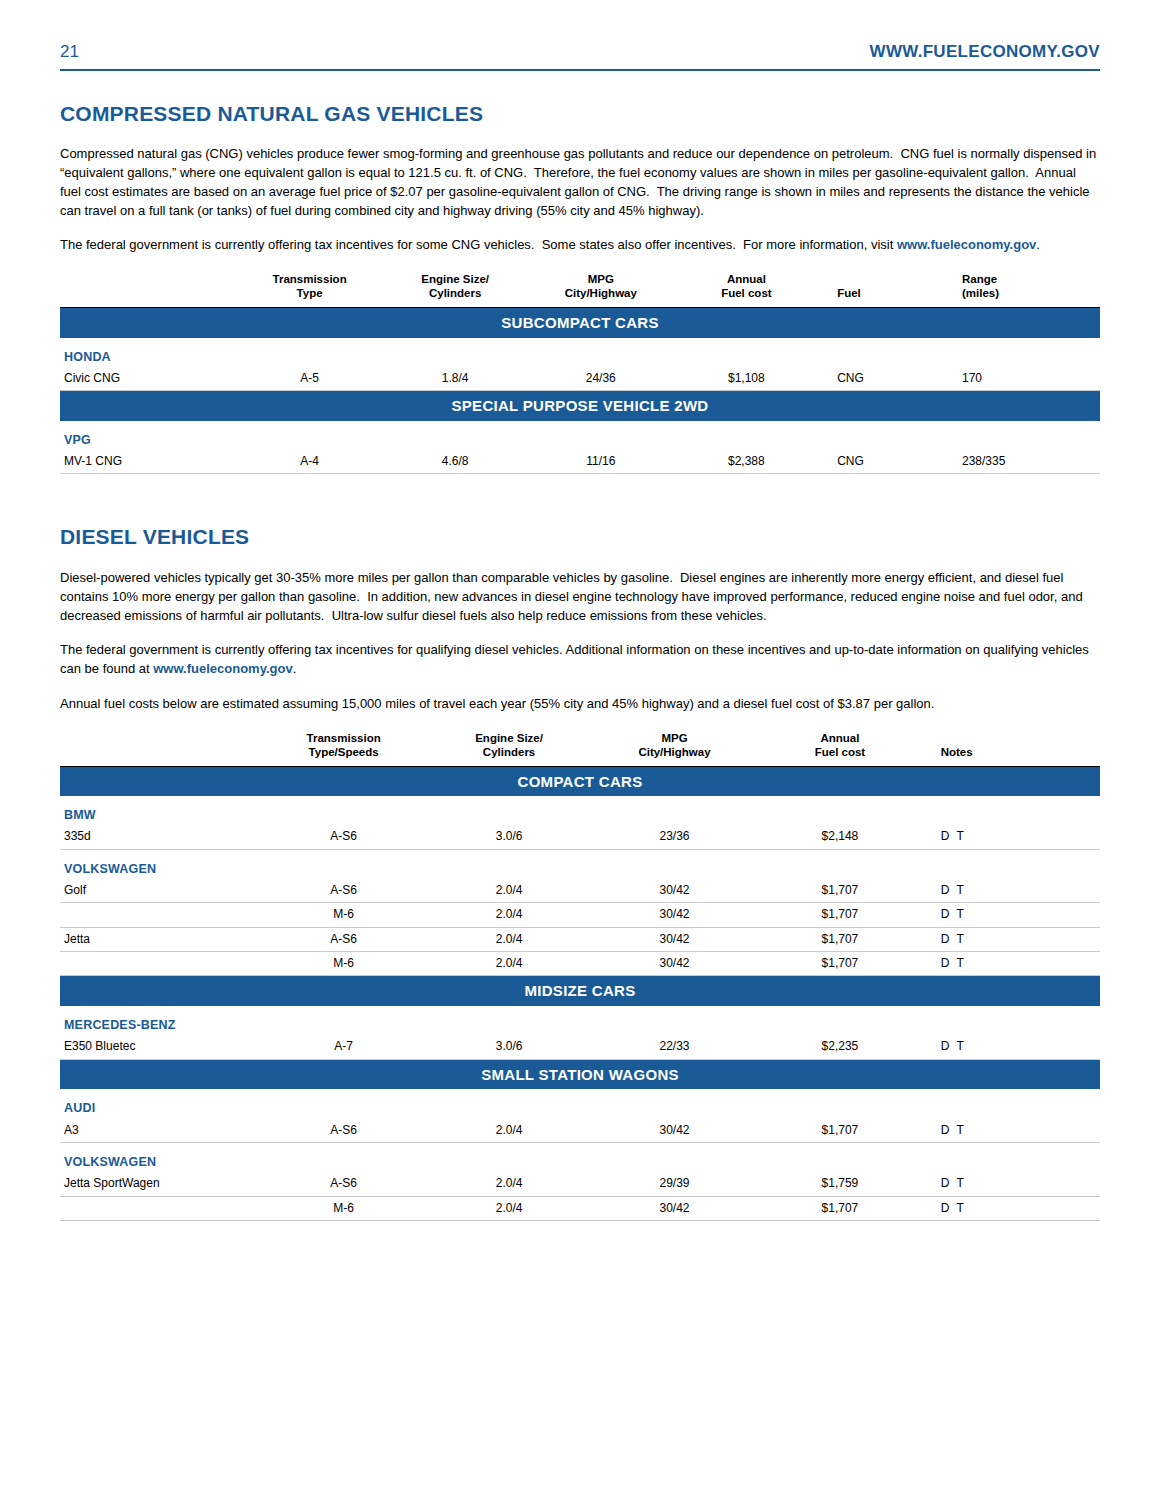21 WWW.FUELECONOMY.GOV
COMPRESSED NATURAL GAS VEHICLES
Compressed natural gas (CNG) vehicles produce fewer smog-forming and greenhouse gas pollutants and reduce our dependence on petroleum. CNG fuel is normally dispensed in “equivalent gallons,” where one equivalent gallon is equal to 121.5 cu. ft. of CNG. Therefore, the fuel economy values are shown in miles per gasoline-equivalent gallon. Annual fuel cost estimates are based on an average fuel price of $2.07 per gasoline-equivalent gallon of CNG. The driving range is shown in miles and represents the distance the vehicle can travel on a full tank (or tanks) of fuel during combined city and highway driving (55% city and 45% highway).
The federal government is currently offering tax incentives for some CNG vehicles. Some states also offer incentives. For more information, visit www.fueleconomy.gov.
| | Transmission Type | Engine Size/ Cylinders | MPG City/Highway | Annual Fuel cost | Fuel | Range (miles) |
| --- | --- | --- | --- | --- | --- | --- |
| SUBCOMPACT CARS |
| HONDA |
| Civic CNG | A-5 | 1.8/4 | 24/36 | $1,108 | CNG | 170 |
| SPECIAL PURPOSE VEHICLE 2WD |
| VPG |
| MV-1 CNG | A-4 | 4.6/8 | 11/16 | $2,388 | CNG | 238/335 |
DIESEL VEHICLES
Diesel-powered vehicles typically get 30-35% more miles per gallon than comparable vehicles by gasoline. Diesel engines are inherently more energy efficient, and diesel fuel contains 10% more energy per gallon than gasoline. In addition, new advances in diesel engine technology have improved performance, reduced engine noise and fuel odor, and decreased emissions of harmful air pollutants. Ultra-low sulfur diesel fuels also help reduce emissions from these vehicles.
The federal government is currently offering tax incentives for qualifying diesel vehicles. Additional information on these incentives and up-to-date information on qualifying vehicles can be found at www.fueleconomy.gov.
Annual fuel costs below are estimated assuming 15,000 miles of travel each year (55% city and 45% highway) and a diesel fuel cost of $3.87 per gallon.
| | Transmission Type/Speeds | Engine Size/ Cylinders | MPG City/Highway | Annual Fuel cost | Notes |
| --- | --- | --- | --- | --- | --- |
| COMPACT CARS |
| BMW |
| 335d | A-S6 | 3.0/6 | 23/36 | $2,148 | D T |
| VOLKSWAGEN |
| Golf | A-S6 | 2.0/4 | 30/42 | $1,707 | D T |
| | M-6 | 2.0/4 | 30/42 | $1,707 | D T |
| Jetta | A-S6 | 2.0/4 | 30/42 | $1,707 | D T |
| | M-6 | 2.0/4 | 30/42 | $1,707 | D T |
| MIDSIZE CARS |
| MERCEDES-BENZ |
| E350 Bluetec | A-7 | 3.0/6 | 22/33 | $2,235 | D T |
| SMALL STATION WAGONS |
| AUDI |
| A3 | A-S6 | 2.0/4 | 30/42 | $1,707 | D T |
| VOLKSWAGEN |
| Jetta SportWagen | A-S6 | 2.0/4 | 29/39 | $1,759 | D T |
| | M-6 | 2.0/4 | 30/42 | $1,707 | D T |